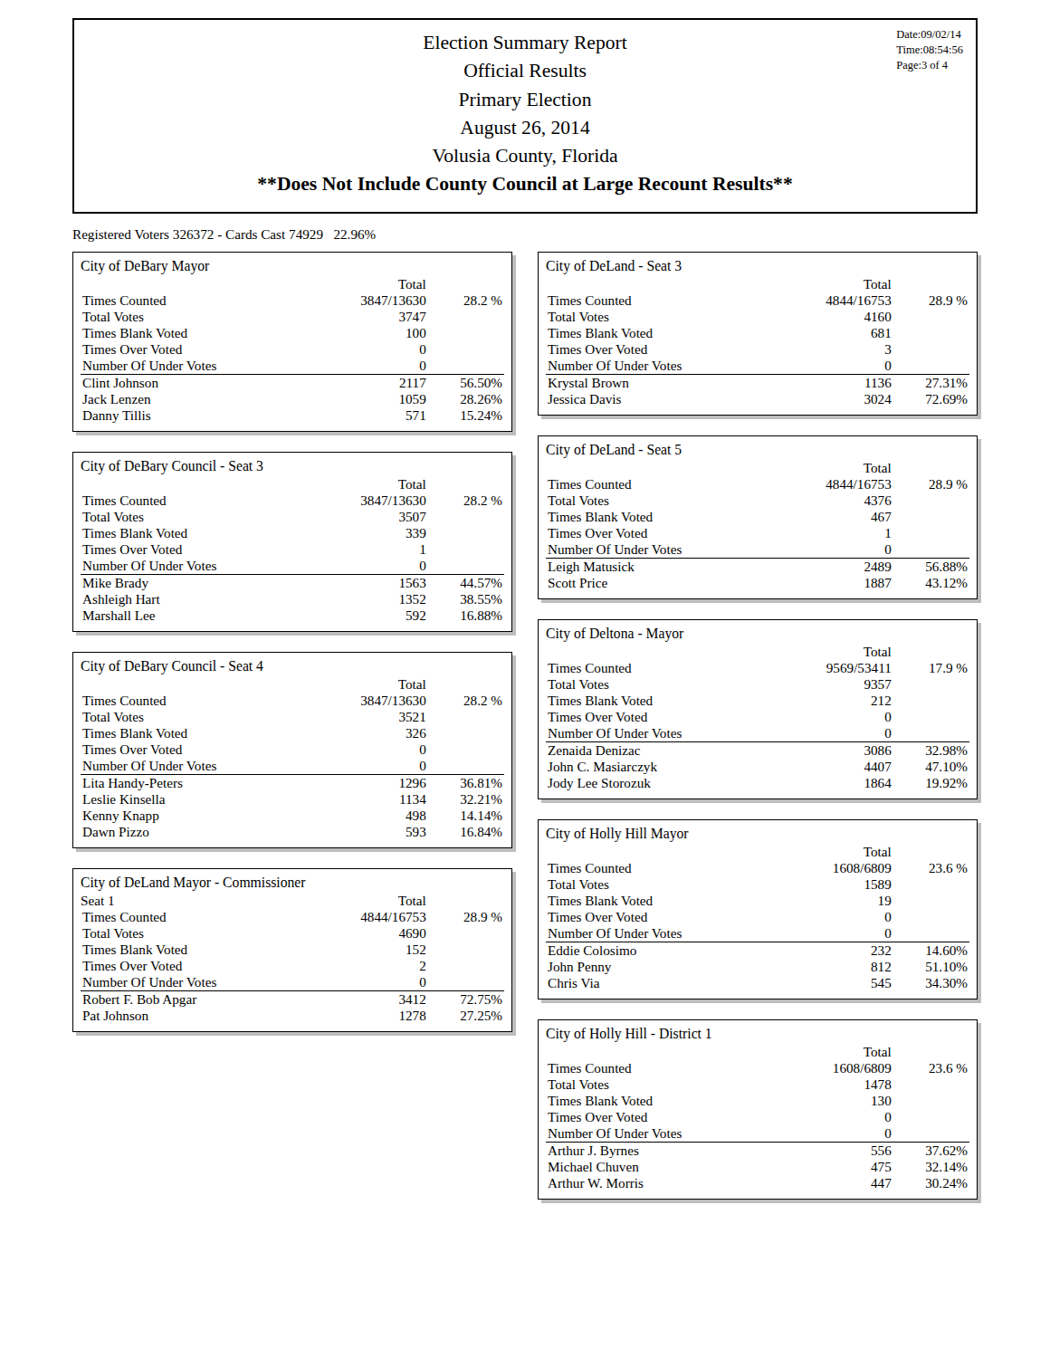Date:09/02/14
Time:08:54:56
Page:3 of 4
Election Summary Report
Official Results
Primary Election
August 26, 2014
Volusia County, Florida
**Does Not Include County Council at Large Recount Results**
Registered Voters 326372 - Cards Cast 74929 22.96%
City of DeBary Mayor
| | Total | |
| Times Counted | 3847/13630 | 28.2 % |
| Total Votes | 3747 | |
| Times Blank Voted | 100 | |
| Times Over Voted | 0 | |
| Number Of Under Votes | 0 | |
| Clint Johnson | 2117 | 56.50% |
| Jack Lenzen | 1059 | 28.26% |
| Danny Tillis | 571 | 15.24% |
City of DeBary Council - Seat 3
| | Total | |
| Times Counted | 3847/13630 | 28.2 % |
| Total Votes | 3507 | |
| Times Blank Voted | 339 | |
| Times Over Voted | 1 | |
| Number Of Under Votes | 0 | |
| Mike Brady | 1563 | 44.57% |
| Ashleigh Hart | 1352 | 38.55% |
| Marshall Lee | 592 | 16.88% |
City of DeBary Council - Seat 4
| | Total | |
| Times Counted | 3847/13630 | 28.2 % |
| Total Votes | 3521 | |
| Times Blank Voted | 326 | |
| Times Over Voted | 0 | |
| Number Of Under Votes | 0 | |
| Lita Handy-Peters | 1296 | 36.81% |
| Leslie Kinsella | 1134 | 32.21% |
| Kenny Knapp | 498 | 14.14% |
| Dawn Pizzo | 593 | 16.84% |
City of DeLand Mayor - Commissioner
| Seat 1 | Total | |
| Times Counted | 4844/16753 | 28.9 % |
| Total Votes | 4690 | |
| Times Blank Voted | 152 | |
| Times Over Voted | 2 | |
| Number Of Under Votes | 0 | |
| Robert F. Bob Apgar | 3412 | 72.75% |
| Pat Johnson | 1278 | 27.25% |
City of DeLand - Seat 3
| | Total | |
| Times Counted | 4844/16753 | 28.9 % |
| Total Votes | 4160 | |
| Times Blank Voted | 681 | |
| Times Over Voted | 3 | |
| Number Of Under Votes | 0 | |
| Krystal Brown | 1136 | 27.31% |
| Jessica Davis | 3024 | 72.69% |
City of DeLand - Seat 5
| | Total | |
| Times Counted | 4844/16753 | 28.9 % |
| Total Votes | 4376 | |
| Times Blank Voted | 467 | |
| Times Over Voted | 1 | |
| Number Of Under Votes | 0 | |
| Leigh Matusick | 2489 | 56.88% |
| Scott Price | 1887 | 43.12% |
City of Deltona - Mayor
| | Total | |
| Times Counted | 9569/53411 | 17.9 % |
| Total Votes | 9357 | |
| Times Blank Voted | 212 | |
| Times Over Voted | 0 | |
| Number Of Under Votes | 0 | |
| Zenaida Denizac | 3086 | 32.98% |
| John C. Masiarczyk | 4407 | 47.10% |
| Jody Lee Storozuk | 1864 | 19.92% |
City of Holly Hill Mayor
| | Total | |
| Times Counted | 1608/6809 | 23.6 % |
| Total Votes | 1589 | |
| Times Blank Voted | 19 | |
| Times Over Voted | 0 | |
| Number Of Under Votes | 0 | |
| Eddie Colosimo | 232 | 14.60% |
| John Penny | 812 | 51.10% |
| Chris Via | 545 | 34.30% |
City of Holly Hill - District 1
| | Total | |
| Times Counted | 1608/6809 | 23.6 % |
| Total Votes | 1478 | |
| Times Blank Voted | 130 | |
| Times Over Voted | 0 | |
| Number Of Under Votes | 0 | |
| Arthur J. Byrnes | 556 | 37.62% |
| Michael Chuven | 475 | 32.14% |
| Arthur W. Morris | 447 | 30.24% |